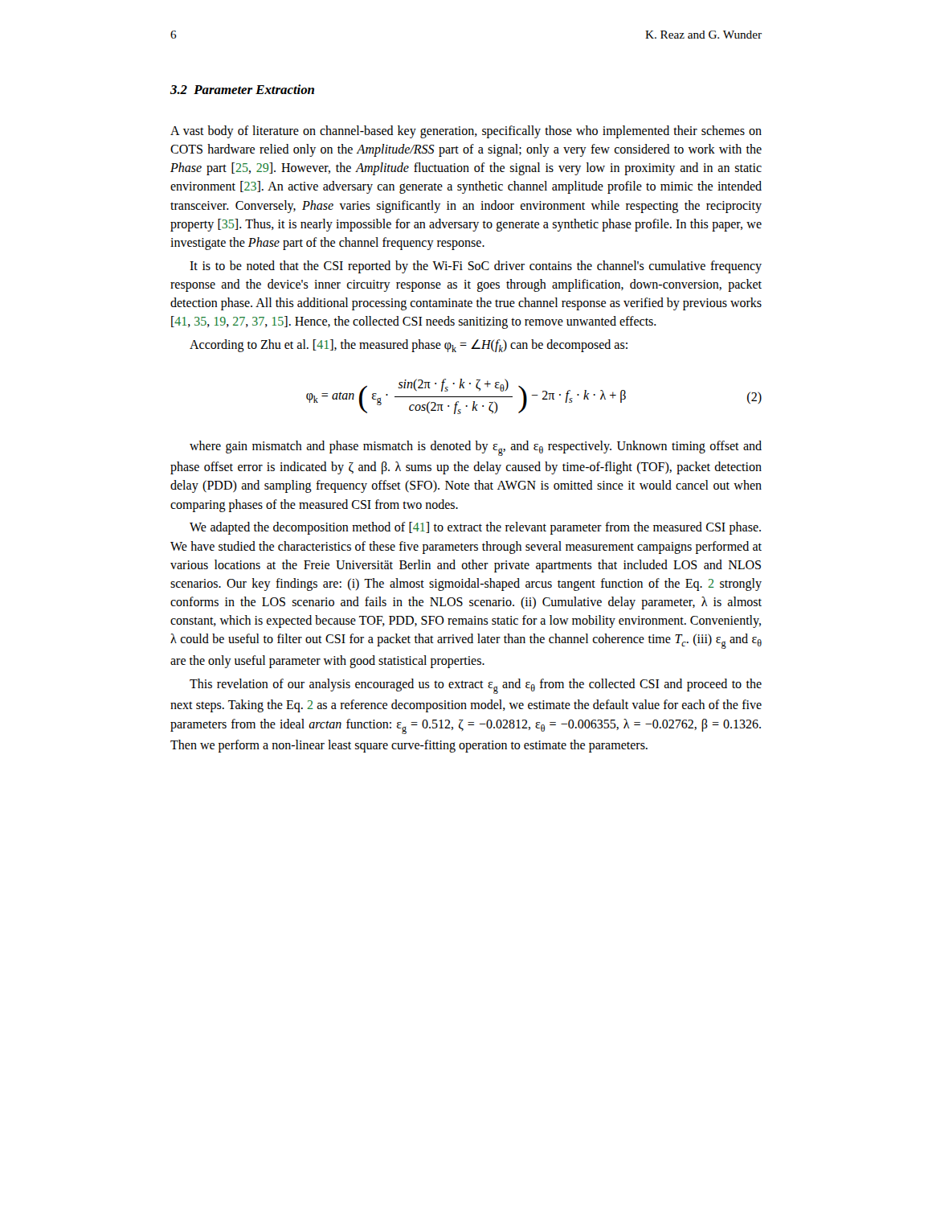6 K. Reaz and G. Wunder
3.2 Parameter Extraction
A vast body of literature on channel-based key generation, specifically those who implemented their schemes on COTS hardware relied only on the Amplitude/RSS part of a signal; only a very few considered to work with the Phase part [25, 29]. However, the Amplitude fluctuation of the signal is very low in proximity and in an static environment [23]. An active adversary can generate a synthetic channel amplitude profile to mimic the intended transceiver. Conversely, Phase varies significantly in an indoor environment while respecting the reciprocity property [35]. Thus, it is nearly impossible for an adversary to generate a synthetic phase profile. In this paper, we investigate the Phase part of the channel frequency response.
It is to be noted that the CSI reported by the Wi-Fi SoC driver contains the channel's cumulative frequency response and the device's inner circuitry response as it goes through amplification, down-conversion, packet detection phase. All this additional processing contaminate the true channel response as verified by previous works [41, 35, 19, 27, 37, 15]. Hence, the collected CSI needs sanitizing to remove unwanted effects.
According to Zhu et al. [41], the measured phase φk = ∠H(fk) can be decomposed as:
φk = atan ( εg · sin(2π · fs · k · ζ + εθ) cos(2π · fs · k · ζ) ) − 2π · fs · k · λ + β
(2)
where gain mismatch and phase mismatch is denoted by εg, and εθ respectively. Unknown timing offset and phase offset error is indicated by ζ and β. λ sums up the delay caused by time-of-flight (TOF), packet detection delay (PDD) and sampling frequency offset (SFO). Note that AWGN is omitted since it would cancel out when comparing phases of the measured CSI from two nodes.
We adapted the decomposition method of [41] to extract the relevant parameter from the measured CSI phase. We have studied the characteristics of these five parameters through several measurement campaigns performed at various locations at the Freie Universität Berlin and other private apartments that included LOS and NLOS scenarios. Our key findings are: (i) The almost sigmoidal-shaped arcus tangent function of the Eq. 2 strongly conforms in the LOS scenario and fails in the NLOS scenario. (ii) Cumulative delay parameter, λ is almost constant, which is expected because TOF, PDD, SFO remains static for a low mobility environment. Conveniently, λ could be useful to filter out CSI for a packet that arrived later than the channel coherence time Tc. (iii) εg and εθ are the only useful parameter with good statistical properties.
This revelation of our analysis encouraged us to extract εg and εθ from the collected CSI and proceed to the next steps. Taking the Eq. 2 as a reference decomposition model, we estimate the default value for each of the five parameters from the ideal arctan function: εg = 0.512, ζ = −0.02812, εθ = −0.006355, λ = −0.02762, β = 0.1326. Then we perform a non-linear least square curve-fitting operation to estimate the parameters.